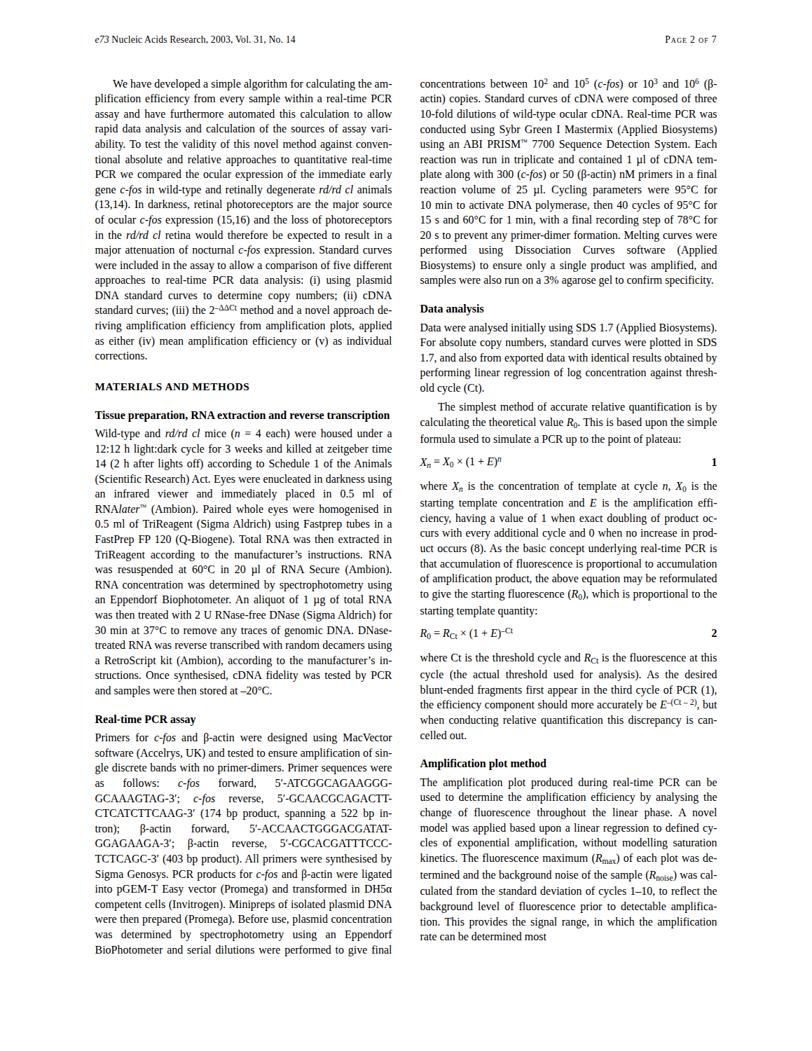e73 Nucleic Acids Research, 2003, Vol. 31, No. 14
Page 2 of 7
We have developed a simple algorithm for calculating the amplification efficiency from every sample within a real-time PCR assay and have furthermore automated this calculation to allow rapid data analysis and calculation of the sources of assay variability. To test the validity of this novel method against conventional absolute and relative approaches to quantitative real-time PCR we compared the ocular expression of the immediate early gene c-fos in wild-type and retinally degenerate rd/rd cl animals (13,14). In darkness, retinal photoreceptors are the major source of ocular c-fos expression (15,16) and the loss of photoreceptors in the rd/rd cl retina would therefore be expected to result in a major attenuation of nocturnal c-fos expression. Standard curves were included in the assay to allow a comparison of five different approaches to real-time PCR data analysis: (i) using plasmid DNA standard curves to determine copy numbers; (ii) cDNA standard curves; (iii) the 2–ΔΔCt method and a novel approach deriving amplification efficiency from amplification plots, applied as either (iv) mean amplification efficiency or (v) as individual corrections.
Materials and methods
Tissue preparation, RNA extraction and reverse transcription
Wild-type and rd/rd cl mice (n = 4 each) were housed under a 12:12 h light:dark cycle for 3 weeks and killed at zeitgeber time 14 (2 h after lights off) according to Schedule 1 of the Animals (Scientific Research) Act. Eyes were enucleated in darkness using an infrared viewer and immediately placed in 0.5 ml of RNAlater™ (Ambion). Paired whole eyes were homogenised in 0.5 ml of TriReagent (Sigma Aldrich) using Fastprep tubes in a FastPrep FP 120 (Q-Biogene). Total RNA was then extracted in TriReagent according to the manufacturer’s instructions. RNA was resuspended at 60°C in 20 µl of RNA Secure (Ambion). RNA concentration was determined by spectrophotometry using an Eppendorf Biophotometer. An aliquot of 1 µg of total RNA was then treated with 2 U RNase-free DNase (Sigma Aldrich) for 30 min at 37°C to remove any traces of genomic DNA. DNase-treated RNA was reverse transcribed with random decamers using a RetroScript kit (Ambion), according to the manufacturer’s instructions. Once synthesised, cDNA fidelity was tested by PCR and samples were then stored at –20°C.
Real-time PCR assay
Primers for c-fos and β-actin were designed using MacVector software (Accelrys, UK) and tested to ensure amplification of single discrete bands with no primer-dimers. Primer sequences were as follows: c-fos forward, 5′-ATCGGCAGAAGGG-GCAAAGTAG-3′; c-fos reverse, 5′-GCAACGCAGACTT-CTCATCTTCAAG-3′ (174 bp product, spanning a 522 bp intron); β-actin forward, 5′-ACCAACTGGGACGATAT-GGAGAAGA-3′; β-actin reverse, 5′-CGCACGATTTCCC-TCTCAGC-3′ (403 bp product). All primers were synthesised by Sigma Genosys. PCR products for c-fos and β-actin were ligated into pGEM-T Easy vector (Promega) and transformed in DH5α competent cells (Invitrogen). Minipreps of isolated plasmid DNA were then prepared (Promega). Before use, plasmid concentration was determined by spectrophotometry using an Eppendorf BioPhotometer and serial dilutions were performed to give final concentrations between 102 and 105 (c-fos) or 103 and 106 (β-actin) copies. Standard curves of cDNA were composed of three 10-fold dilutions of wild-type ocular cDNA. Real-time PCR was conducted using Sybr Green I Mastermix (Applied Biosystems) using an ABI PRISM™ 7700 Sequence Detection System. Each reaction was run in triplicate and contained 1 µl of cDNA template along with 300 (c-fos) or 50 (β-actin) nM primers in a final reaction volume of 25 µl. Cycling parameters were 95°C for 10 min to activate DNA polymerase, then 40 cycles of 95°C for 15 s and 60°C for 1 min, with a final recording step of 78°C for 20 s to prevent any primer-dimer formation. Melting curves were performed using Dissociation Curves software (Applied Biosystems) to ensure only a single product was amplified, and samples were also run on a 3% agarose gel to confirm specificity.
Data analysis
Data were analysed initially using SDS 1.7 (Applied Biosystems). For absolute copy numbers, standard curves were plotted in SDS 1.7, and also from exported data with identical results obtained by performing linear regression of log concentration against threshold cycle (Ct).
The simplest method of accurate relative quantification is by calculating the theoretical value R0. This is based upon the simple formula used to simulate a PCR up to the point of plateau:
Xn = X0 × (1 + E)n 1
where Xn is the concentration of template at cycle n, X0 is the starting template concentration and E is the amplification efficiency, having a value of 1 when exact doubling of product occurs with every additional cycle and 0 when no increase in product occurs (8). As the basic concept underlying real-time PCR is that accumulation of fluorescence is proportional to accumulation of amplification product, the above equation may be reformulated to give the starting fluorescence (R0), which is proportional to the starting template quantity:
R0 = RCt × (1 + E)–Ct 2
where Ct is the threshold cycle and RCt is the fluorescence at this cycle (the actual threshold used for analysis). As the desired blunt-ended fragments first appear in the third cycle of PCR (1), the efficiency component should more accurately be E–(Ct – 2), but when conducting relative quantification this discrepancy is cancelled out.
Amplification plot method
The amplification plot produced during real-time PCR can be used to determine the amplification efficiency by analysing the change of fluorescence throughout the linear phase. A novel model was applied based upon a linear regression to defined cycles of exponential amplification, without modelling saturation kinetics. The fluorescence maximum (Rmax) of each plot was determined and the background noise of the sample (Rnoise) was calculated from the standard deviation of cycles 1–10, to reflect the background level of fluorescence prior to detectable amplification. This provides the signal range, in which the amplification rate can be determined most